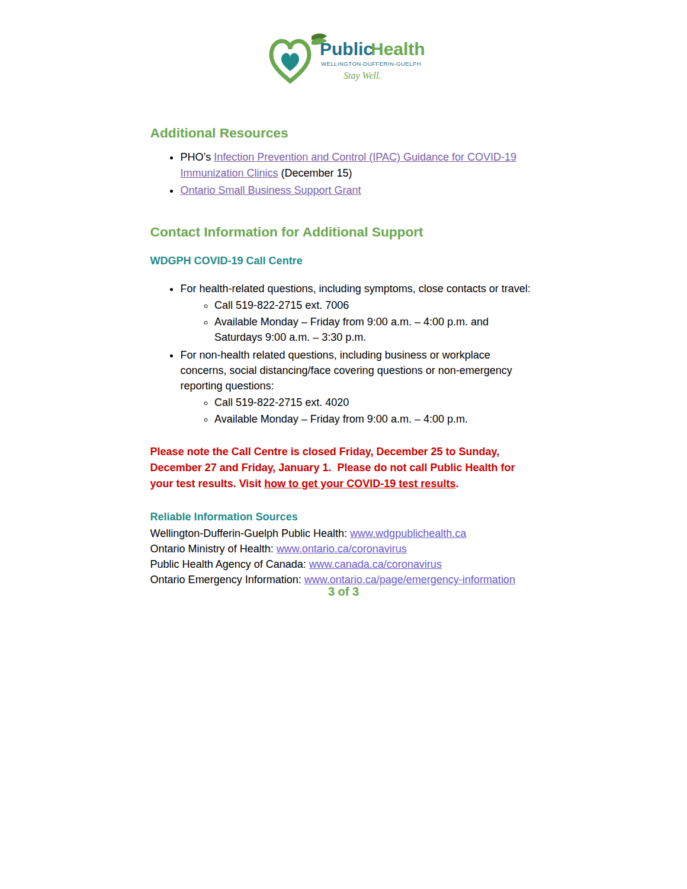Public Health WELLINGTON-DUFFERIN-GUELPH Stay Well.
Additional Resources
PHO’s Infection Prevention and Control (IPAC) Guidance for COVID-19 Immunization Clinics (December 15)
Ontario Small Business Support Grant
Contact Information for Additional Support
WDGPH COVID-19 Call Centre
For health-related questions, including symptoms, close contacts or travel:
Call 519-822-2715 ext. 7006
Available Monday – Friday from 9:00 a.m. – 4:00 p.m. and Saturdays 9:00 a.m. – 3:30 p.m.
For non-health related questions, including business or workplace concerns, social distancing/face covering questions or non-emergency reporting questions:
Call 519-822-2715 ext. 4020
Available Monday – Friday from 9:00 a.m. – 4:00 p.m.
Please note the Call Centre is closed Friday, December 25 to Sunday, December 27 and Friday, January 1. Please do not call Public Health for your test results. Visit how to get your COVID-19 test results.
Reliable Information Sources
Wellington-Dufferin-Guelph Public Health: www.wdgpublichealth.ca
Ontario Ministry of Health: www.ontario.ca/coronavirus
Public Health Agency of Canada: www.canada.ca/coronavirus
Ontario Emergency Information: www.ontario.ca/page/emergency-information
3 of 3